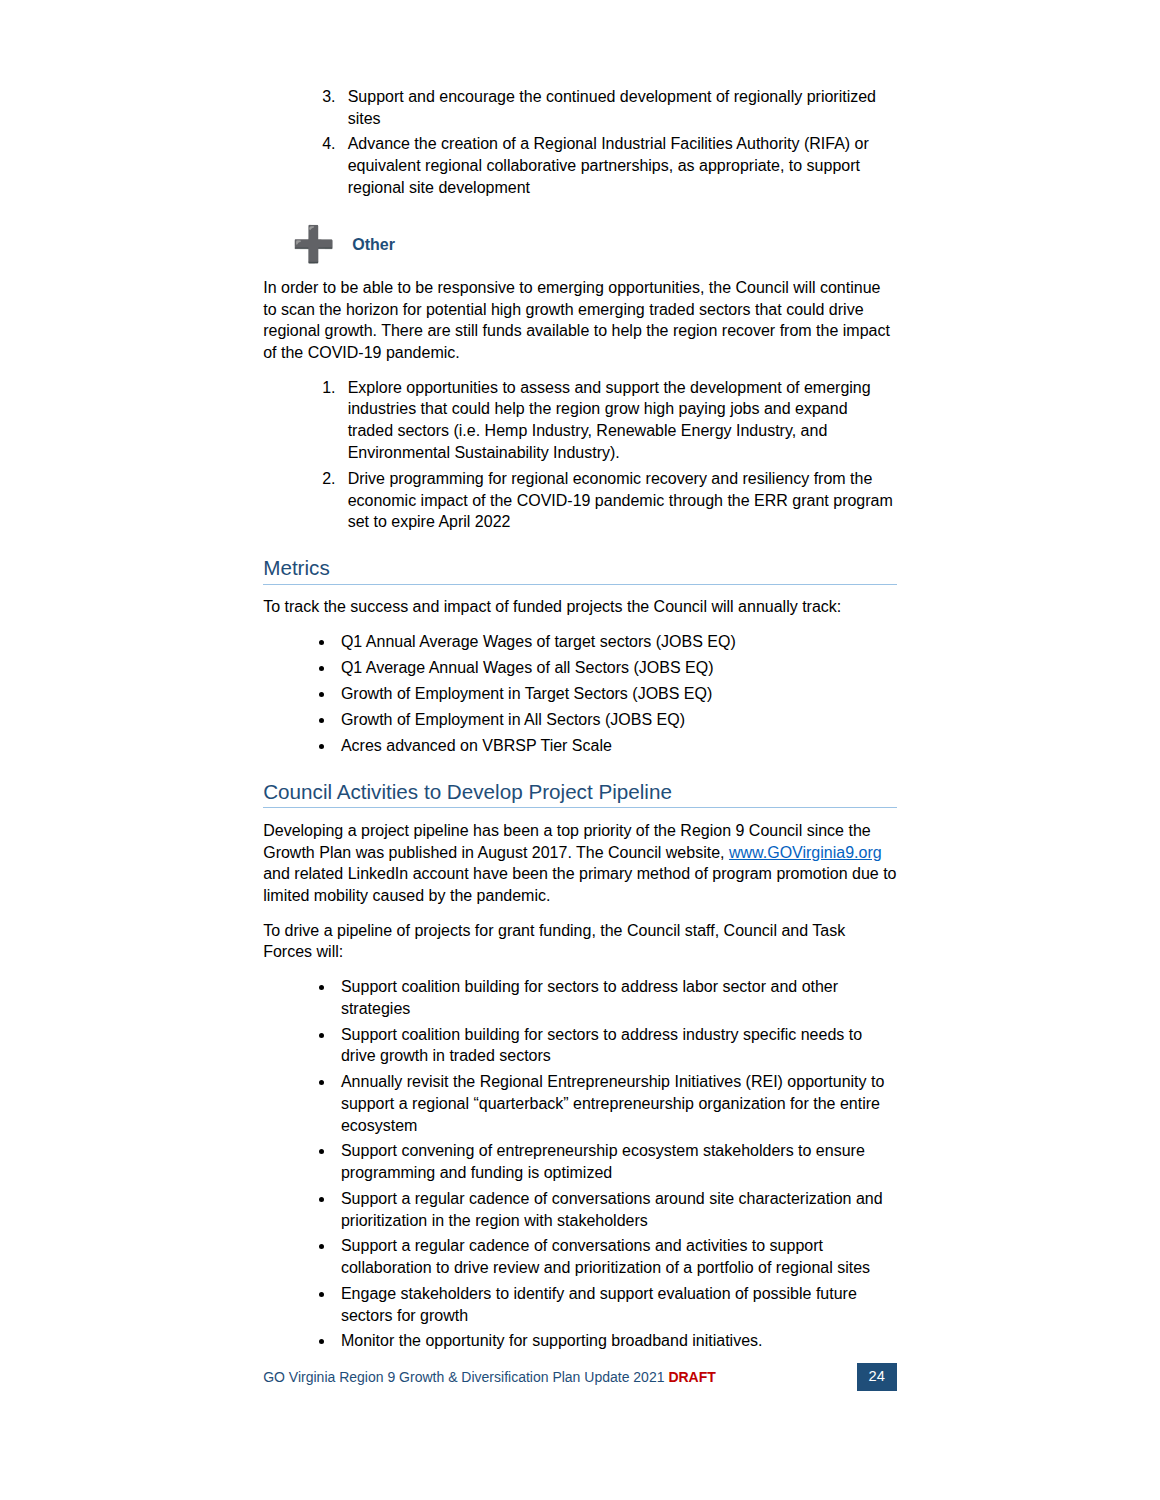Support and encourage the continued development of regionally prioritized sites
Advance the creation of a Regional Industrial Facilities Authority (RIFA) or equivalent regional collaborative partnerships, as appropriate, to support regional site development
➕ Other
In order to be able to be responsive to emerging opportunities, the Council will continue to scan the horizon for potential high growth emerging traded sectors that could drive regional growth. There are still funds available to help the region recover from the impact of the COVID-19 pandemic.
Explore opportunities to assess and support the development of emerging industries that could help the region grow high paying jobs and expand traded sectors (i.e. Hemp Industry, Renewable Energy Industry, and Environmental Sustainability Industry).
Drive programming for regional economic recovery and resiliency from the economic impact of the COVID-19 pandemic through the ERR grant program set to expire April 2022
Metrics
To track the success and impact of funded projects the Council will annually track:
Q1 Annual Average Wages of target sectors (JOBS EQ)
Q1 Average Annual Wages of all Sectors (JOBS EQ)
Growth of Employment in Target Sectors (JOBS EQ)
Growth of Employment in All Sectors (JOBS EQ)
Acres advanced on VBRSP Tier Scale
Council Activities to Develop Project Pipeline
Developing a project pipeline has been a top priority of the Region 9 Council since the Growth Plan was published in August 2017. The Council website, www.GOVirginia9.org and related LinkedIn account have been the primary method of program promotion due to limited mobility caused by the pandemic.
To drive a pipeline of projects for grant funding, the Council staff, Council and Task Forces will:
Support coalition building for sectors to address labor sector and other strategies
Support coalition building for sectors to address industry specific needs to drive growth in traded sectors
Annually revisit the Regional Entrepreneurship Initiatives (REI) opportunity to support a regional “quarterback” entrepreneurship organization for the entire ecosystem
Support convening of entrepreneurship ecosystem stakeholders to ensure programming and funding is optimized
Support a regular cadence of conversations around site characterization and prioritization in the region with stakeholders
Support a regular cadence of conversations and activities to support collaboration to drive review and prioritization of a portfolio of regional sites
Engage stakeholders to identify and support evaluation of possible future sectors for growth
Monitor the opportunity for supporting broadband initiatives.
GO Virginia Region 9 Growth & Diversification Plan Update 2021 DRAFT
24